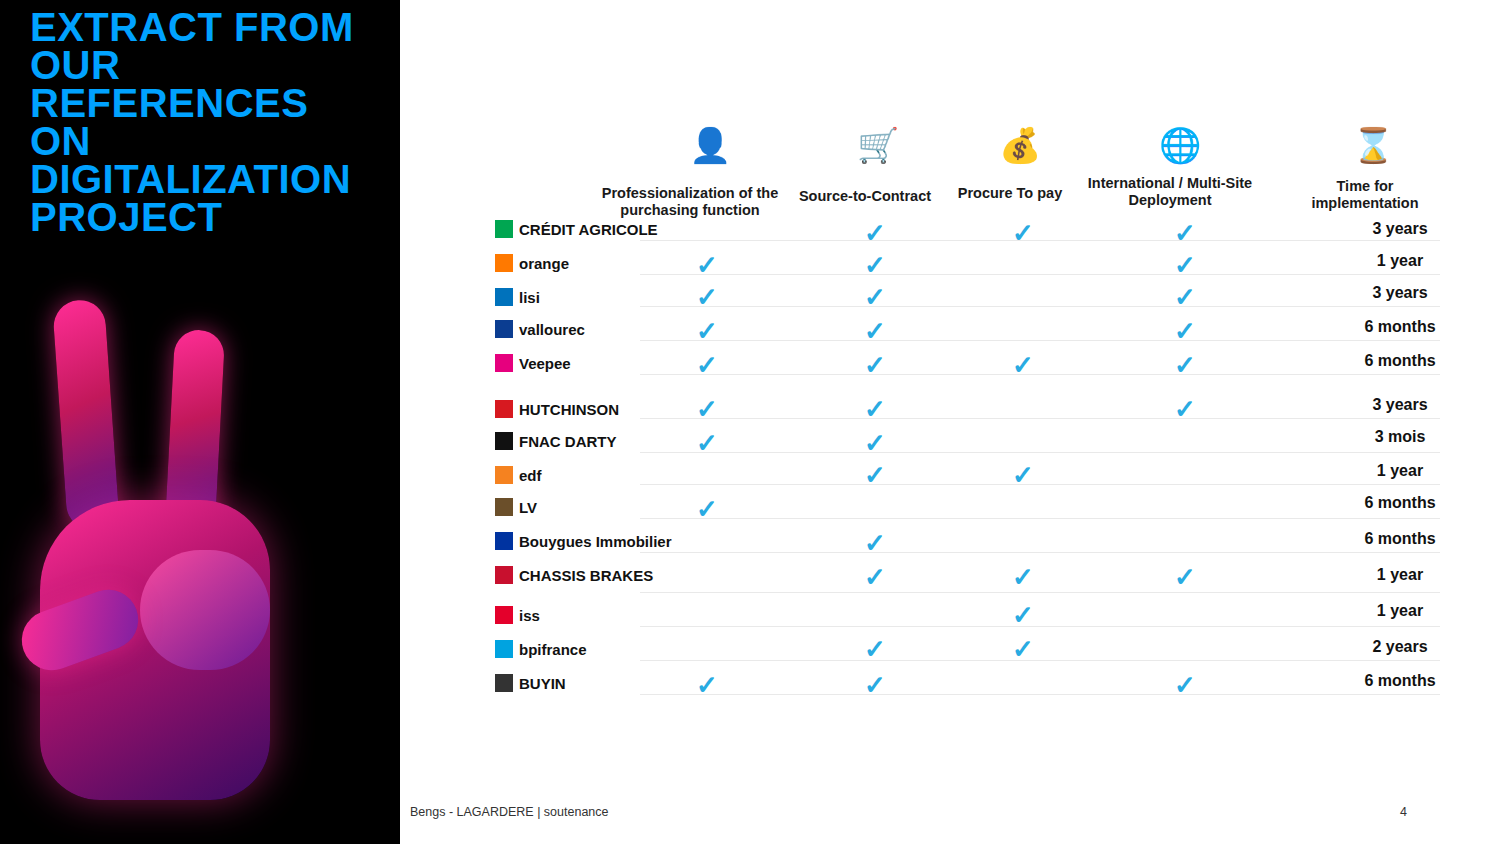Extract from our references on digitalization project
👤
🛒
💰
🌐
⌛
Professionalization of the purchasing function
Source-to-Contract
Procure To pay
International / Multi-Site Deployment
Time for implementation
CRÉDIT AGRICOLE
orange
lisi
vallourec
Veepee
HUTCHINSON
FNAC DARTY
edf
LV
Bouygues Immobilier
CHASSIS BRAKES
iss
bpifrance
BUYIN
✓
✓
✓
3 years
✓
✓
✓
1 year
✓
✓
✓
3 years
✓
✓
✓
6 months
✓
✓
✓
✓
6 months
✓
✓
✓
3 years
✓
✓
3 mois
✓
✓
1 year
✓
6 months
✓
6 months
✓
✓
✓
1 year
✓
1 year
✓
✓
2 years
✓
✓
✓
6 months
Bengs - LAGARDERE | soutenance
4